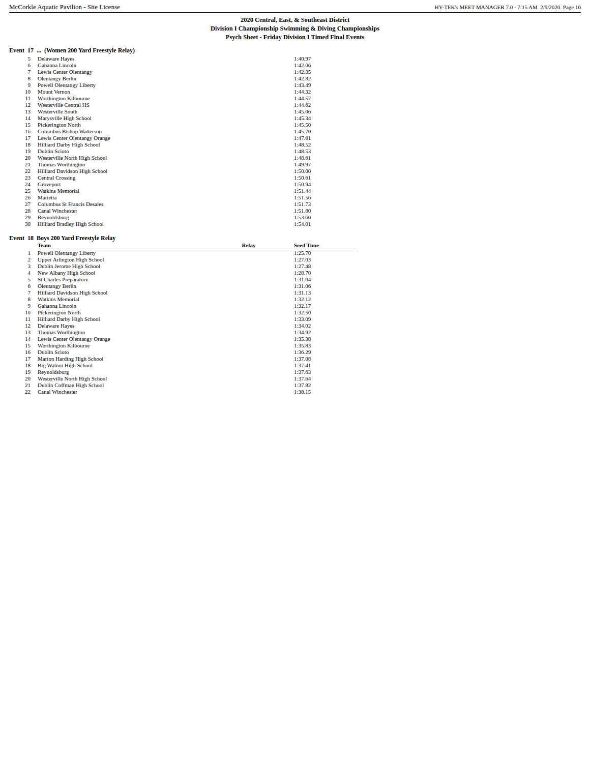McCorkle Aquatic Pavilion - Site License
HY-TEK's MEET MANAGER 7.0 - 7:15 AM 2/9/2020 Page 10
2020 Central, East, & Southeast District
Division I Championship Swimming & Diving Championships
Psych Sheet - Friday Division I Timed Final Events
Event 17 ... (Women 200 Yard Freestyle Relay)
| 5 | Delaware Hayes | | 1:40.97 | |
| 6 | Gahanna Lincoln | | 1:42.06 | |
| 7 | Lewis Center Olentangy | | 1:42.35 | |
| 8 | Olentangy Berlin | | 1:42.82 | |
| 9 | Powell Olentangy Liberty | | 1:43.49 | |
| 10 | Mount Vernon | | 1:44.32 | |
| 11 | Worthington Kilbourne | | 1:44.57 | |
| 12 | Westerville Central HS | | 1:44.62 | |
| 13 | Westerville South | | 1:45.06 | |
| 14 | Marysville High School | | 1:45.34 | |
| 15 | Pickerington North | | 1:45.50 | |
| 16 | Columbus Bishop Watterson | | 1:45.70 | |
| 17 | Lewis Center Olentangy Orange | | 1:47.61 | |
| 18 | Hilliard Darby High School | | 1:48.52 | |
| 19 | Dublin Scioto | | 1:48.53 | |
| 20 | Westerville North High School | | 1:48.61 | |
| 21 | Thomas Worthington | | 1:49.97 | |
| 22 | Hilliard Davidson High School | | 1:50.00 | |
| 23 | Central Crossing | | 1:50.61 | |
| 24 | Groveport | | 1:50.94 | |
| 25 | Watkins Memorial | | 1:51.44 | |
| 26 | Marietta | | 1:51.56 | |
| 27 | Columbus St Francis Desales | | 1:51.73 | |
| 28 | Canal Winchester | | 1:51.80 | |
| 29 | Reynoldsburg | | 1:53.60 | |
| 30 | Hilliard Bradley High School | | 1:54.01 | |
Event 18 Boys 200 Yard Freestyle Relay
| | Team | Relay | Seed Time | |
| --- | --- | --- | --- | --- |
| 1 | Powell Olentangy Liberty | | 1:25.70 | |
| 2 | Upper Arlington High School | | 1:27.03 | |
| 3 | Dublin Jerome High School | | 1:27.48 | |
| 4 | New Albany High School | | 1:28.70 | |
| 5 | St Charles Preparatory | | 1:31.04 | |
| 6 | Olentangy Berlin | | 1:31.06 | |
| 7 | Hilliard Davidson High School | | 1:31.13 | |
| 8 | Watkins Memorial | | 1:32.12 | |
| 9 | Gahanna Lincoln | | 1:32.17 | |
| 10 | Pickerington North | | 1:32.50 | |
| 11 | Hilliard Darby High School | | 1:33.09 | |
| 12 | Delaware Hayes | | 1:34.02 | |
| 13 | Thomas Worthington | | 1:34.92 | |
| 14 | Lewis Center Olentangy Orange | | 1:35.38 | |
| 15 | Worthington Kilbourne | | 1:35.83 | |
| 16 | Dublin Scioto | | 1:36.29 | |
| 17 | Marion Harding High School | | 1:37.08 | |
| 18 | Big Walnut High School | | 1:37.41 | |
| 19 | Reynoldsburg | | 1:37.63 | |
| 20 | Westerville North High School | | 1:37.64 | |
| 21 | Dublin Coffman High School | | 1:37.82 | |
| 22 | Canal Winchester | | 1:38.15 | |